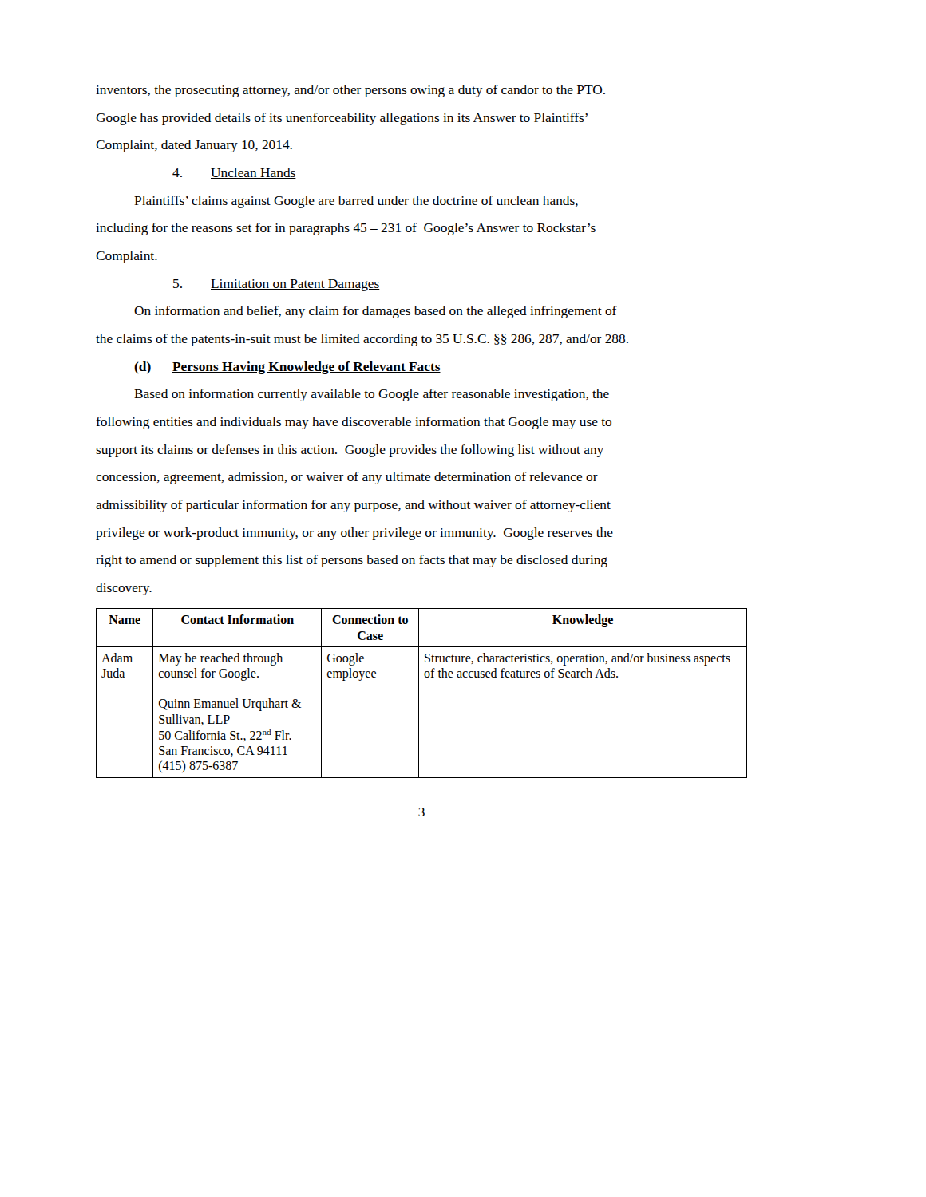inventors, the prosecuting attorney, and/or other persons owing a duty of candor to the PTO.
Google has provided details of its unenforceability allegations in its Answer to Plaintiffs’
Complaint, dated January 10, 2014.
4. Unclean Hands
Plaintiffs’ claims against Google are barred under the doctrine of unclean hands,
including for the reasons set for in paragraphs 45 – 231 of Google’s Answer to Rockstar’s
Complaint.
5. Limitation on Patent Damages
On information and belief, any claim for damages based on the alleged infringement of
the claims of the patents-in-suit must be limited according to 35 U.S.C. §§ 286, 287, and/or 288.
(d) Persons Having Knowledge of Relevant Facts
Based on information currently available to Google after reasonable investigation, the
following entities and individuals may have discoverable information that Google may use to
support its claims or defenses in this action. Google provides the following list without any
concession, agreement, admission, or waiver of any ultimate determination of relevance or
admissibility of particular information for any purpose, and without waiver of attorney-client
privilege or work-product immunity, or any other privilege or immunity. Google reserves the
right to amend or supplement this list of persons based on facts that may be disclosed during
discovery.
| Name | Contact Information | Connection to Case | Knowledge |
| --- | --- | --- | --- |
| Adam Juda | May be reached through counsel for Google. Quinn Emanuel Urquhart & Sullivan, LLP 50 California St., 22 nd Flr. San Francisco, CA 94111 (415) 875-6387 | Google employee | Structure, characteristics, operation, and/or business aspects of the accused features of Search Ads. |
3